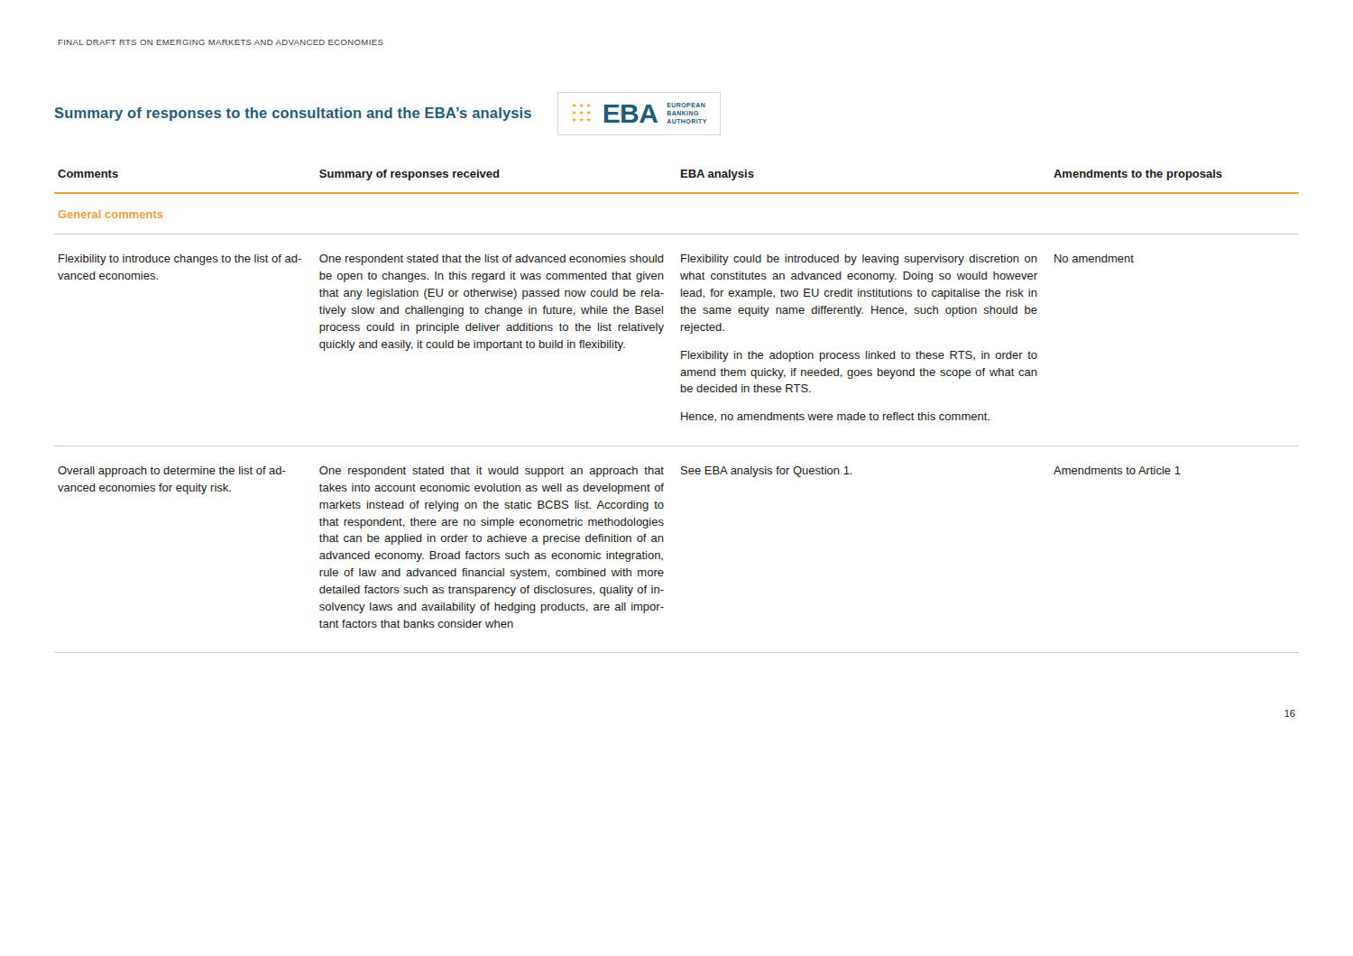FINAL DRAFT RTS ON EMERGING MARKETS AND ADVANCED ECONOMIES
Summary of responses to the consultation and the EBA’s analysis
★★★ ★★★ ★★★
EBA
European
Banking
Authority
| Comments | Summary of responses received | EBA analysis | Amendments to the proposals |
| --- | --- | --- | --- |
| General comments |
| Flexibility to introduce changes to the list of advanced economies. | One respondent stated that the list of advanced economies should be open to changes. In this regard it was commented that given that any legislation (EU or otherwise) passed now could be relatively slow and challenging to change in future, while the Basel process could in principle deliver additions to the list relatively quickly and easily, it could be important to build in flexibility. | Flexibility could be introduced by leaving supervisory discretion on what constitutes an advanced economy. Doing so would however lead, for example, two EU credit institutions to capitalise the risk in the same equity name differently. Hence, such option should be rejected. Flexibility in the adoption process linked to these RTS, in order to amend them quicky, if needed, goes beyond the scope of what can be decided in these RTS. Hence, no amendments were made to reflect this comment. | No amendment |
| Overall approach to determine the list of advanced economies for equity risk. | One respondent stated that it would support an approach that takes into account economic evolution as well as development of markets instead of relying on the static BCBS list. According to that respondent, there are no simple econometric methodologies that can be applied in order to achieve a precise definition of an advanced economy. Broad factors such as economic integration, rule of law and advanced financial system, combined with more detailed factors such as transparency of disclosures, quality of insolvency laws and availability of hedging products, are all important factors that banks consider when | See EBA analysis for Question 1. | Amendments to Article 1 |
16